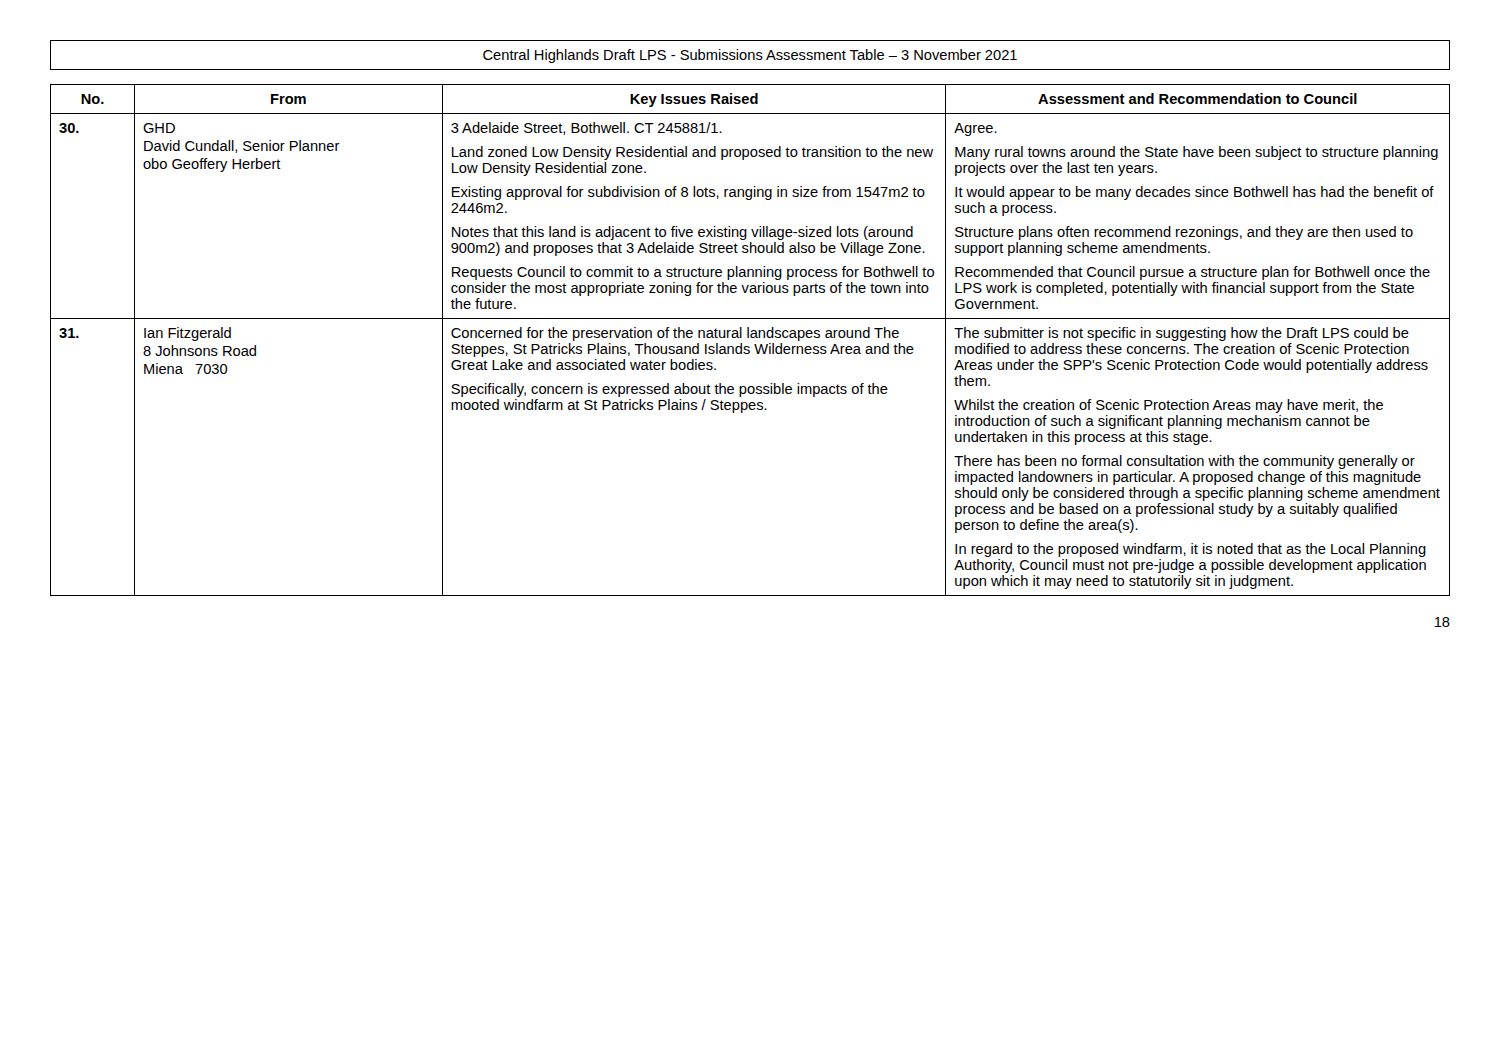Central Highlands Draft LPS - Submissions Assessment Table – 3 November 2021
| No. | From | Key Issues Raised | Assessment and Recommendation to Council |
| --- | --- | --- | --- |
| 30. | GHD David Cundall, Senior Planner obo Geoffery Herbert | 3 Adelaide Street, Bothwell. CT 245881/1. Land zoned Low Density Residential and proposed to transition to the new Low Density Residential zone. Existing approval for subdivision of 8 lots, ranging in size from 1547m2 to 2446m2. Notes that this land is adjacent to five existing village-sized lots (around 900m2) and proposes that 3 Adelaide Street should also be Village Zone. Requests Council to commit to a structure planning process for Bothwell to consider the most appropriate zoning for the various parts of the town into the future. | Agree. Many rural towns around the State have been subject to structure planning projects over the last ten years. It would appear to be many decades since Bothwell has had the benefit of such a process. Structure plans often recommend rezonings, and they are then used to support planning scheme amendments. Recommended that Council pursue a structure plan for Bothwell once the LPS work is completed, potentially with financial support from the State Government. |
| 31. | Ian Fitzgerald 8 Johnsons Road Miena 7030 | Concerned for the preservation of the natural landscapes around The Steppes, St Patricks Plains, Thousand Islands Wilderness Area and the Great Lake and associated water bodies. Specifically, concern is expressed about the possible impacts of the mooted windfarm at St Patricks Plains / Steppes. | The submitter is not specific in suggesting how the Draft LPS could be modified to address these concerns. The creation of Scenic Protection Areas under the SPP's Scenic Protection Code would potentially address them. Whilst the creation of Scenic Protection Areas may have merit, the introduction of such a significant planning mechanism cannot be undertaken in this process at this stage. There has been no formal consultation with the community generally or impacted landowners in particular. A proposed change of this magnitude should only be considered through a specific planning scheme amendment process and be based on a professional study by a suitably qualified person to define the area(s). In regard to the proposed windfarm, it is noted that as the Local Planning Authority, Council must not pre-judge a possible development application upon which it may need to statutorily sit in judgment. |
18